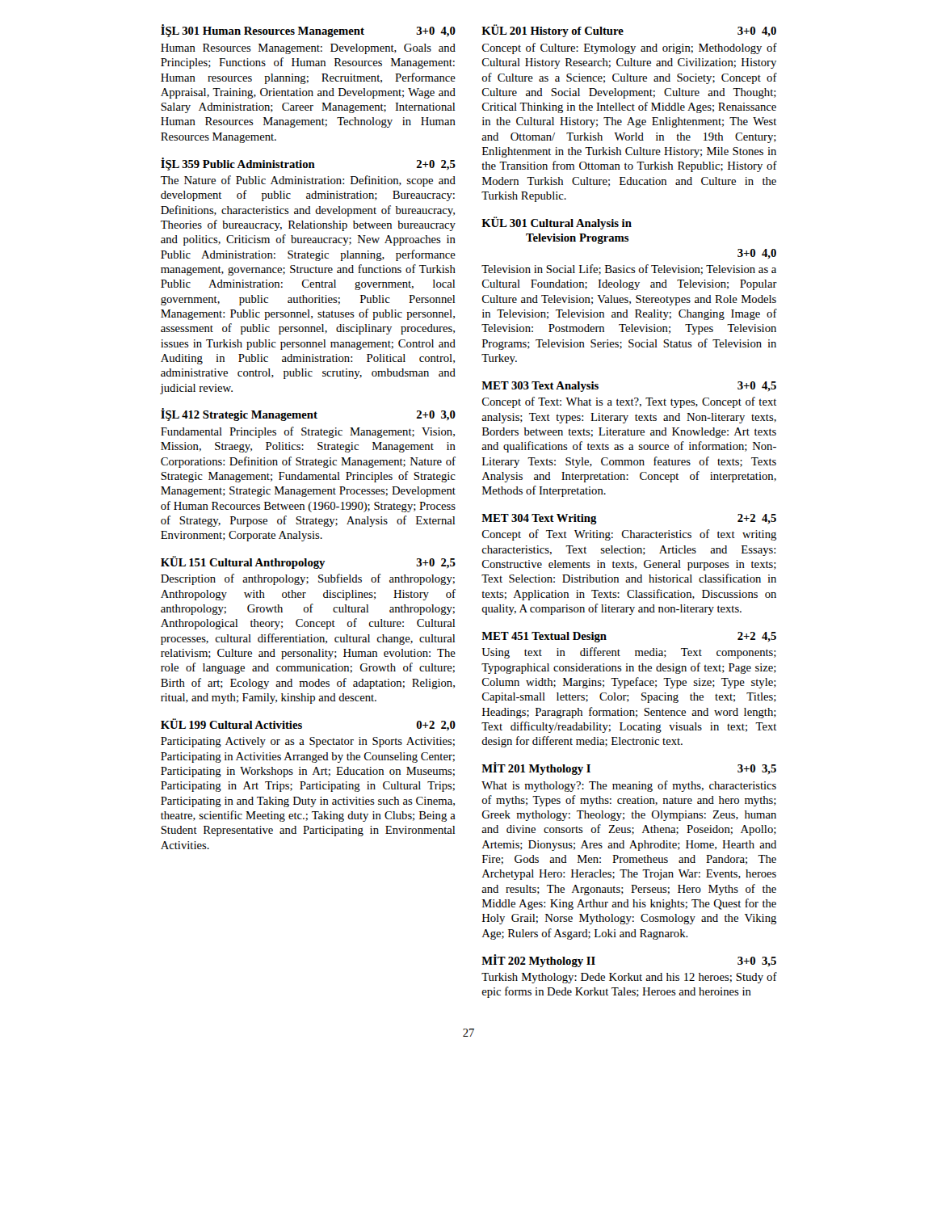İŞL 301 Human Resources Management 3+0 4,0
Human Resources Management: Development, Goals and Principles; Functions of Human Resources Management: Human resources planning; Recruitment, Performance Appraisal, Training, Orientation and Development; Wage and Salary Administration; Career Management; International Human Resources Management; Technology in Human Resources Management.
İŞL 359 Public Administration 2+0 2,5
The Nature of Public Administration: Definition, scope and development of public administration; Bureaucracy: Definitions, characteristics and development of bureaucracy, Theories of bureaucracy, Relationship between bureaucracy and politics, Criticism of bureaucracy; New Approaches in Public Administration: Strategic planning, performance management, governance; Structure and functions of Turkish Public Administration: Central government, local government, public authorities; Public Personnel Management: Public personnel, statuses of public personnel, assessment of public personnel, disciplinary procedures, issues in Turkish public personnel management; Control and Auditing in Public administration: Political control, administrative control, public scrutiny, ombudsman and judicial review.
İŞL 412 Strategic Management 2+0 3,0
Fundamental Principles of Strategic Management; Vision, Mission, Straegy, Politics: Strategic Management in Corporations: Definition of Strategic Management; Nature of Strategic Management; Fundamental Principles of Strategic Management; Strategic Management Processes; Development of Human Recources Between (1960-1990); Strategy; Process of Strategy, Purpose of Strategy; Analysis of External Environment; Corporate Analysis.
KÜL 151 Cultural Anthropology 3+0 2,5
Description of anthropology; Subfields of anthropology; Anthropology with other disciplines; History of anthropology; Growth of cultural anthropology; Anthropological theory; Concept of culture: Cultural processes, cultural differentiation, cultural change, cultural relativism; Culture and personality; Human evolution: The role of language and communication; Growth of culture; Birth of art; Ecology and modes of adaptation; Religion, ritual, and myth; Family, kinship and descent.
KÜL 199 Cultural Activities 0+2 2,0
Participating Actively or as a Spectator in Sports Activities; Participating in Activities Arranged by the Counseling Center; Participating in Workshops in Art; Education on Museums; Participating in Art Trips; Participating in Cultural Trips; Participating in and Taking Duty in activities such as Cinema, theatre, scientific Meeting etc.; Taking duty in Clubs; Being a Student Representative and Participating in Environmental Activities.
KÜL 201 History of Culture 3+0 4,0
Concept of Culture: Etymology and origin; Methodology of Cultural History Research; Culture and Civilization; History of Culture as a Science; Culture and Society; Concept of Culture and Social Development; Culture and Thought; Critical Thinking in the Intellect of Middle Ages; Renaissance in the Cultural History; The Age Enlightenment; The West and Ottoman/ Turkish World in the 19th Century; Enlightenment in the Turkish Culture History; Mile Stones in the Transition from Ottoman to Turkish Republic; History of Modern Turkish Culture; Education and Culture in the Turkish Republic.
KÜL 301 Cultural Analysis in
Television Programs 3+0 4,0
Television in Social Life; Basics of Television; Television as a Cultural Foundation; Ideology and Television; Popular Culture and Television; Values, Stereotypes and Role Models in Television; Television and Reality; Changing Image of Television: Postmodern Television; Types Television Programs; Television Series; Social Status of Television in Turkey.
MET 303 Text Analysis 3+0 4,5
Concept of Text: What is a text?, Text types, Concept of text analysis; Text types: Literary texts and Non-literary texts, Borders between texts; Literature and Knowledge: Art texts and qualifications of texts as a source of information; Non-Literary Texts: Style, Common features of texts; Texts Analysis and Interpretation: Concept of interpretation, Methods of Interpretation.
MET 304 Text Writing 2+2 4,5
Concept of Text Writing: Characteristics of text writing characteristics, Text selection; Articles and Essays: Constructive elements in texts, General purposes in texts; Text Selection: Distribution and historical classification in texts; Application in Texts: Classification, Discussions on quality, A comparison of literary and non-literary texts.
MET 451 Textual Design 2+2 4,5
Using text in different media; Text components; Typographical considerations in the design of text; Page size; Column width; Margins; Typeface; Type size; Type style; Capital-small letters; Color; Spacing the text; Titles; Headings; Paragraph formation; Sentence and word length; Text difficulty/readability; Locating visuals in text; Text design for different media; Electronic text.
MİT 201 Mythology I 3+0 3,5
What is mythology?: The meaning of myths, characteristics of myths; Types of myths: creation, nature and hero myths; Greek mythology: Theology; the Olympians: Zeus, human and divine consorts of Zeus; Athena; Poseidon; Apollo; Artemis; Dionysus; Ares and Aphrodite; Home, Hearth and Fire; Gods and Men: Prometheus and Pandora; The Archetypal Hero: Heracles; The Trojan War: Events, heroes and results; The Argonauts; Perseus; Hero Myths of the Middle Ages: King Arthur and his knights; The Quest for the Holy Grail; Norse Mythology: Cosmology and the Viking Age; Rulers of Asgard; Loki and Ragnarok.
MİT 202 Mythology II 3+0 3,5
Turkish Mythology: Dede Korkut and his 12 heroes; Study of epic forms in Dede Korkut Tales; Heroes and heroines in
27